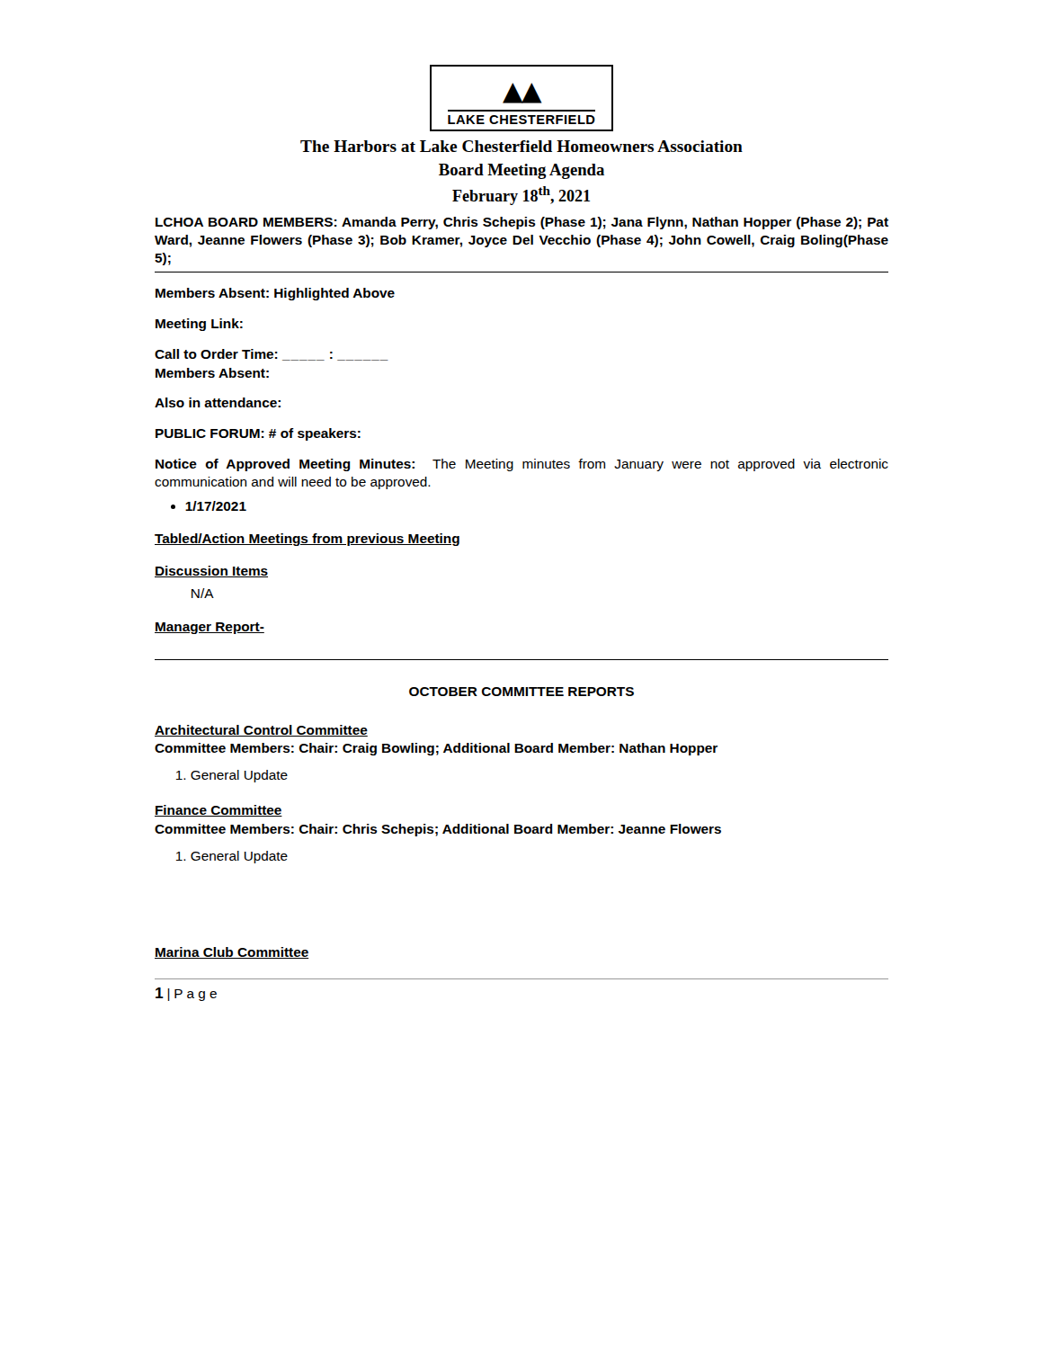▴▴
LAKE CHESTERFIELD
The Harbors at Lake Chesterfield Homeowners Association
Board Meeting Agenda
February 18th, 2021
LCHOA BOARD MEMBERS: Amanda Perry, Chris Schepis (Phase 1); Jana Flynn, Nathan Hopper (Phase 2); Pat Ward, Jeanne Flowers (Phase 3); Bob Kramer, Joyce Del Vecchio (Phase 4); John Cowell, Craig Boling(Phase 5);
Members Absent: Highlighted Above
Meeting Link:
Call to Order Time: _____ : ______
Members Absent:
Also in attendance:
PUBLIC FORUM: # of speakers:
Notice of Approved Meeting Minutes: The Meeting minutes from January were not approved via electronic communication and will need to be approved.
1/17/2021
Tabled/Action Meetings from previous Meeting
Discussion Items
N/A
Manager Report-
OCTOBER COMMITTEE REPORTS
Architectural Control Committee
Committee Members: Chair: Craig Bowling; Additional Board Member: Nathan Hopper
General Update
Finance Committee
Committee Members: Chair: Chris Schepis; Additional Board Member: Jeanne Flowers
General Update
Marina Club Committee
1|P a g e